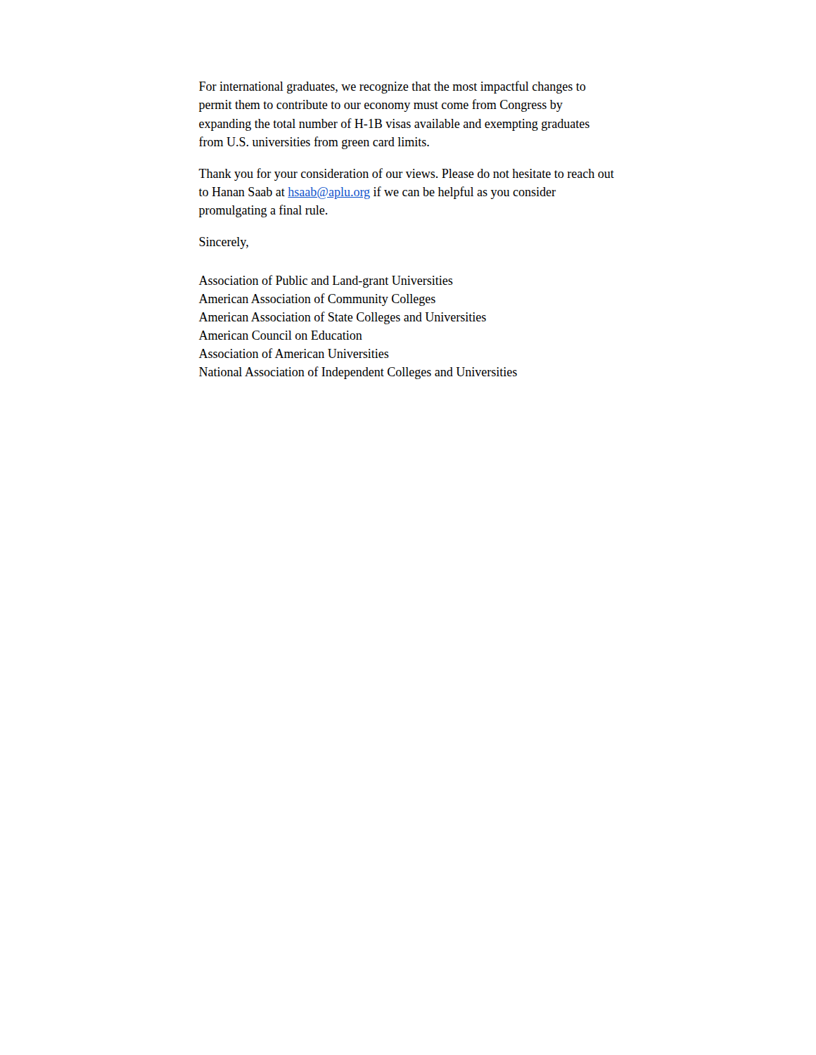For international graduates, we recognize that the most impactful changes to permit them to contribute to our economy must come from Congress by expanding the total number of H-1B visas available and exempting graduates from U.S. universities from green card limits.
Thank you for your consideration of our views. Please do not hesitate to reach out to Hanan Saab at hsaab@aplu.org if we can be helpful as you consider promulgating a final rule.
Sincerely,
Association of Public and Land-grant Universities
American Association of Community Colleges
American Association of State Colleges and Universities
American Council on Education
Association of American Universities
National Association of Independent Colleges and Universities